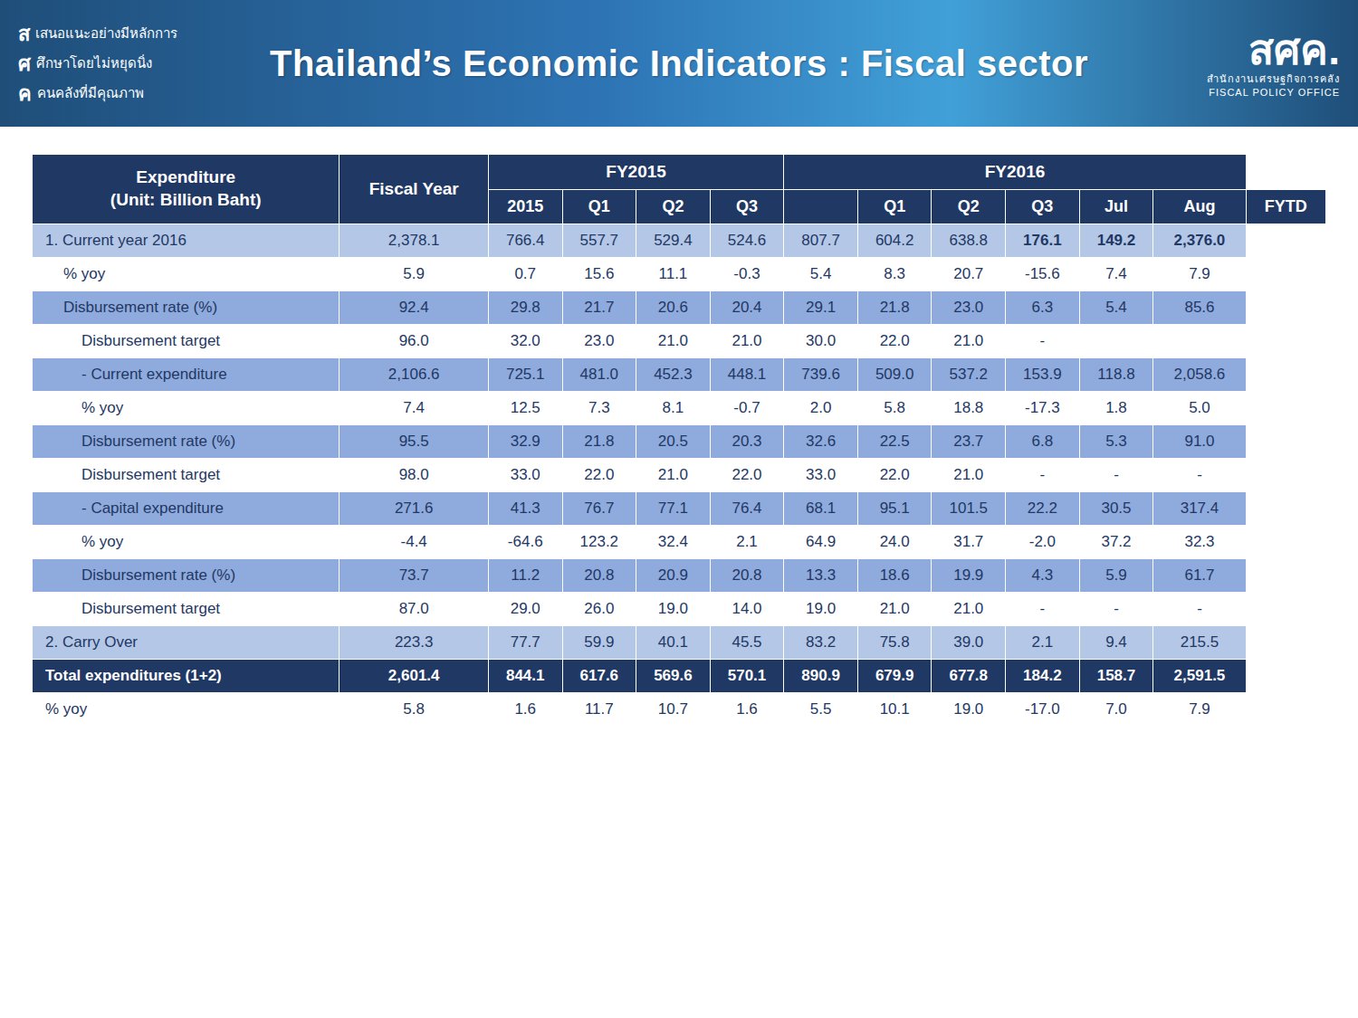สเสนอแนะอย่างมีหลักการ
ศศึกษาโดยไม่หยุดนิ่ง
คคนคลังที่มีคุณภาพ
Thailand’s Economic Indicators : Fiscal sector
สศค.
สำนักงานเศรษฐกิจการคลัง
FISCAL POLICY OFFICE
| Expenditure (Unit: Billion Baht) | Fiscal Year | FY2015 | FY2016 |
| --- | --- | --- | --- |
| 2015 | Q1 | Q2 | Q3 | | Q1 | Q2 | Q3 | Jul | Aug | FYTD |
| 1. Current year 2016 | 2,378.1 | 766.4 | 557.7 | 529.4 | 524.6 | 807.7 | 604.2 | 638.8 | 176.1 | 149.2 | 2,376.0 |
| % yoy | 5.9 | 0.7 | 15.6 | 11.1 | -0.3 | 5.4 | 8.3 | 20.7 | -15.6 | 7.4 | 7.9 |
| Disbursement rate (%) | 92.4 | 29.8 | 21.7 | 20.6 | 20.4 | 29.1 | 21.8 | 23.0 | 6.3 | 5.4 | 85.6 |
| Disbursement target | 96.0 | 32.0 | 23.0 | 21.0 | 21.0 | 30.0 | 22.0 | 21.0 | - | | |
| - Current expenditure | 2,106.6 | 725.1 | 481.0 | 452.3 | 448.1 | 739.6 | 509.0 | 537.2 | 153.9 | 118.8 | 2,058.6 |
| % yoy | 7.4 | 12.5 | 7.3 | 8.1 | -0.7 | 2.0 | 5.8 | 18.8 | -17.3 | 1.8 | 5.0 |
| Disbursement rate (%) | 95.5 | 32.9 | 21.8 | 20.5 | 20.3 | 32.6 | 22.5 | 23.7 | 6.8 | 5.3 | 91.0 |
| Disbursement target | 98.0 | 33.0 | 22.0 | 21.0 | 22.0 | 33.0 | 22.0 | 21.0 | - | - | - |
| - Capital expenditure | 271.6 | 41.3 | 76.7 | 77.1 | 76.4 | 68.1 | 95.1 | 101.5 | 22.2 | 30.5 | 317.4 |
| % yoy | -4.4 | -64.6 | 123.2 | 32.4 | 2.1 | 64.9 | 24.0 | 31.7 | -2.0 | 37.2 | 32.3 |
| Disbursement rate (%) | 73.7 | 11.2 | 20.8 | 20.9 | 20.8 | 13.3 | 18.6 | 19.9 | 4.3 | 5.9 | 61.7 |
| Disbursement target | 87.0 | 29.0 | 26.0 | 19.0 | 14.0 | 19.0 | 21.0 | 21.0 | - | - | - |
| 2. Carry Over | 223.3 | 77.7 | 59.9 | 40.1 | 45.5 | 83.2 | 75.8 | 39.0 | 2.1 | 9.4 | 215.5 |
| Total expenditures (1+2) | 2,601.4 | 844.1 | 617.6 | 569.6 | 570.1 | 890.9 | 679.9 | 677.8 | 184.2 | 158.7 | 2,591.5 |
| % yoy | 5.8 | 1.6 | 11.7 | 10.7 | 1.6 | 5.5 | 10.1 | 19.0 | -17.0 | 7.0 | 7.9 |